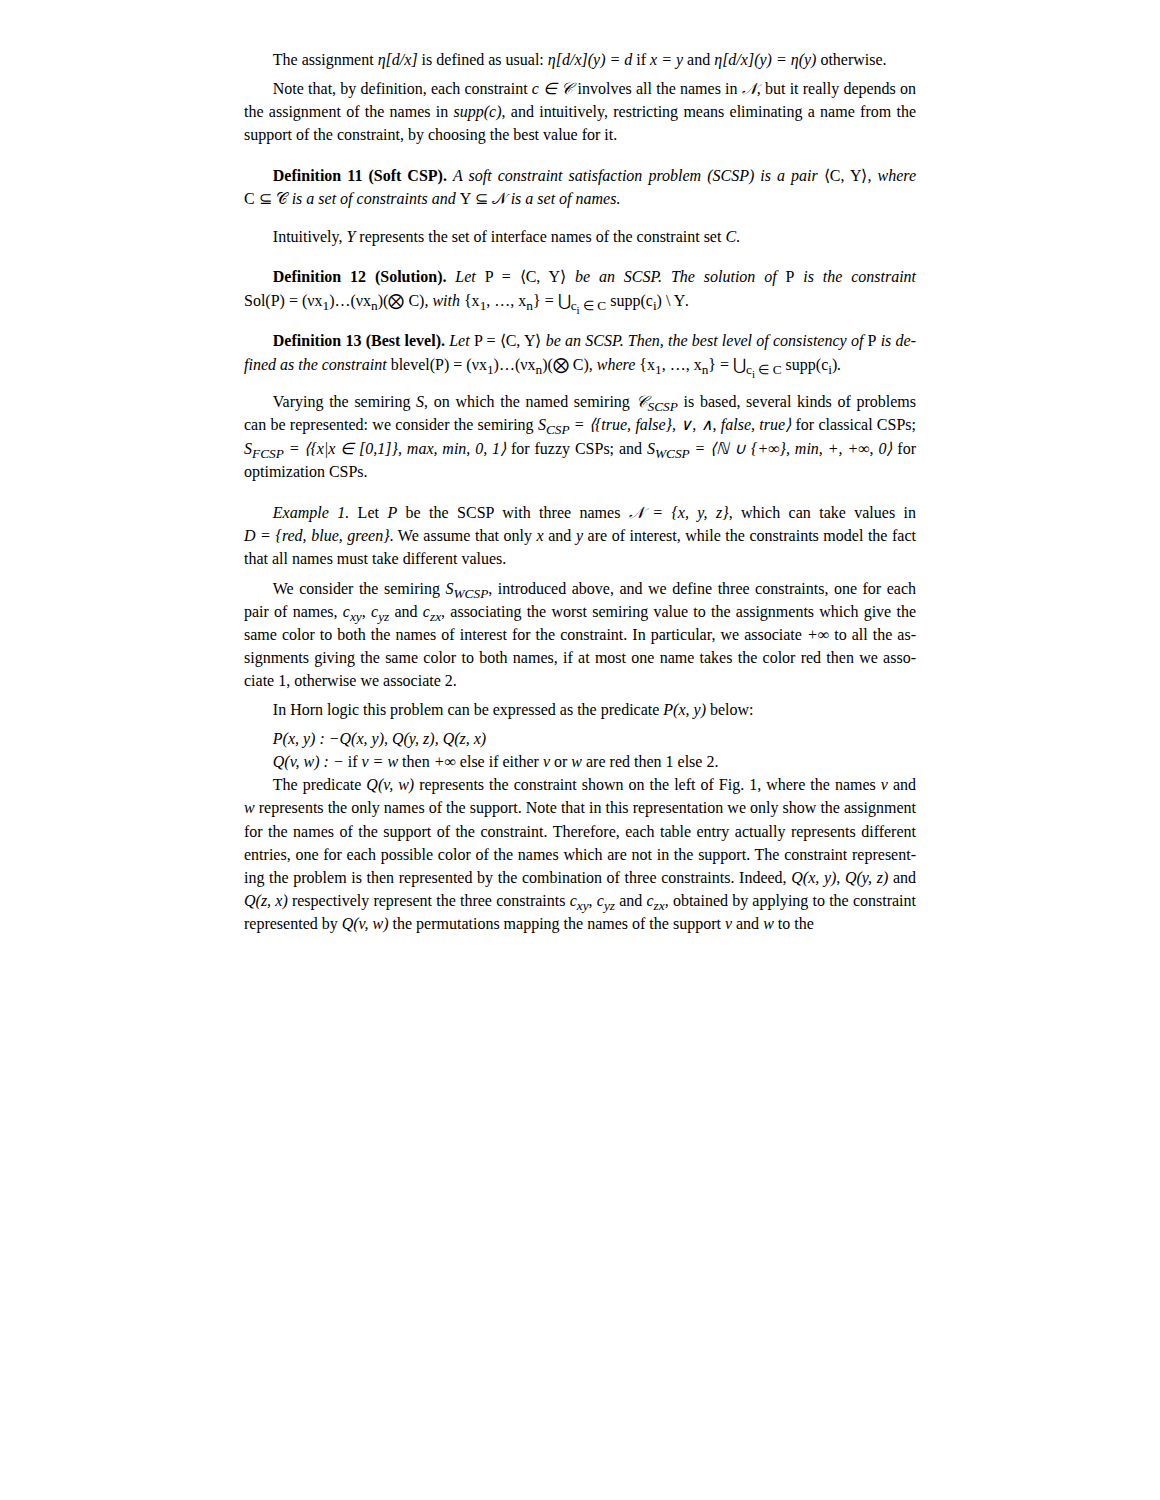The assignment η[d/x] is defined as usual: η[d/x](y) = d if x = y and η[d/x](y) = η(y) otherwise.
Note that, by definition, each constraint c ∈ 𝒞 involves all the names in 𝒩, but it really depends on the assignment of the names in supp(c), and intuitively, restricting means eliminating a name from the support of the constraint, by choosing the best value for it.
Definition 11 (Soft CSP). A soft constraint satisfaction problem (SCSP) is a pair ⟨C, Y⟩, where C ⊆ 𝒞 is a set of constraints and Y ⊆ 𝒩 is a set of names.
Intuitively, Y represents the set of interface names of the constraint set C.
Definition 12 (Solution). Let P = ⟨C, Y⟩ be an SCSP. The solution of P is the constraint Sol(P) = (νx1)…(νxn)(⨂ C), with {x1, …, xn} = ⋃ci ∈ C supp(ci) \ Y.
Definition 13 (Best level). Let P = ⟨C, Y⟩ be an SCSP. Then, the best level of consistency of P is defined as the constraint blevel(P) = (νx1)…(νxn)(⨂ C), where {x1, …, xn} = ⋃ci ∈ C supp(ci).
Varying the semiring S, on which the named semiring 𝒞SCSP is based, several kinds of problems can be represented: we consider the semiring SCSP = ⟨{true, false}, ∨, ∧, false, true⟩ for classical CSPs; SFCSP = ⟨{x|x ∈ [0,1]}, max, min, 0, 1⟩ for fuzzy CSPs; and SWCSP = ⟨ℕ ∪ {+∞}, min, +, +∞, 0⟩ for optimization CSPs.
Example 1. Let P be the SCSP with three names 𝒩 = {x, y, z}, which can take values in D = {red, blue, green}. We assume that only x and y are of interest, while the constraints model the fact that all names must take different values.
We consider the semiring SWCSP, introduced above, and we define three constraints, one for each pair of names, cxy, cyz and czx, associating the worst semiring value to the assignments which give the same color to both the names of interest for the constraint. In particular, we associate +∞ to all the assignments giving the same color to both names, if at most one name takes the color red then we associate 1, otherwise we associate 2.
In Horn logic this problem can be expressed as the predicate P(x, y) below:
P(x, y) : −Q(x, y), Q(y, z), Q(z, x)
Q(v, w) : − if v = w then +∞ else if either v or w are red then 1 else 2.
The predicate Q(v, w) represents the constraint shown on the left of Fig. 1, where the names v and w represents the only names of the support. Note that in this representation we only show the assignment for the names of the support of the constraint. Therefore, each table entry actually represents different entries, one for each possible color of the names which are not in the support. The constraint representing the problem is then represented by the combination of three constraints. Indeed, Q(x, y), Q(y, z) and Q(z, x) respectively represent the three constraints cxy, cyz and czx, obtained by applying to the constraint represented by Q(v, w) the permutations mapping the names of the support v and w to the